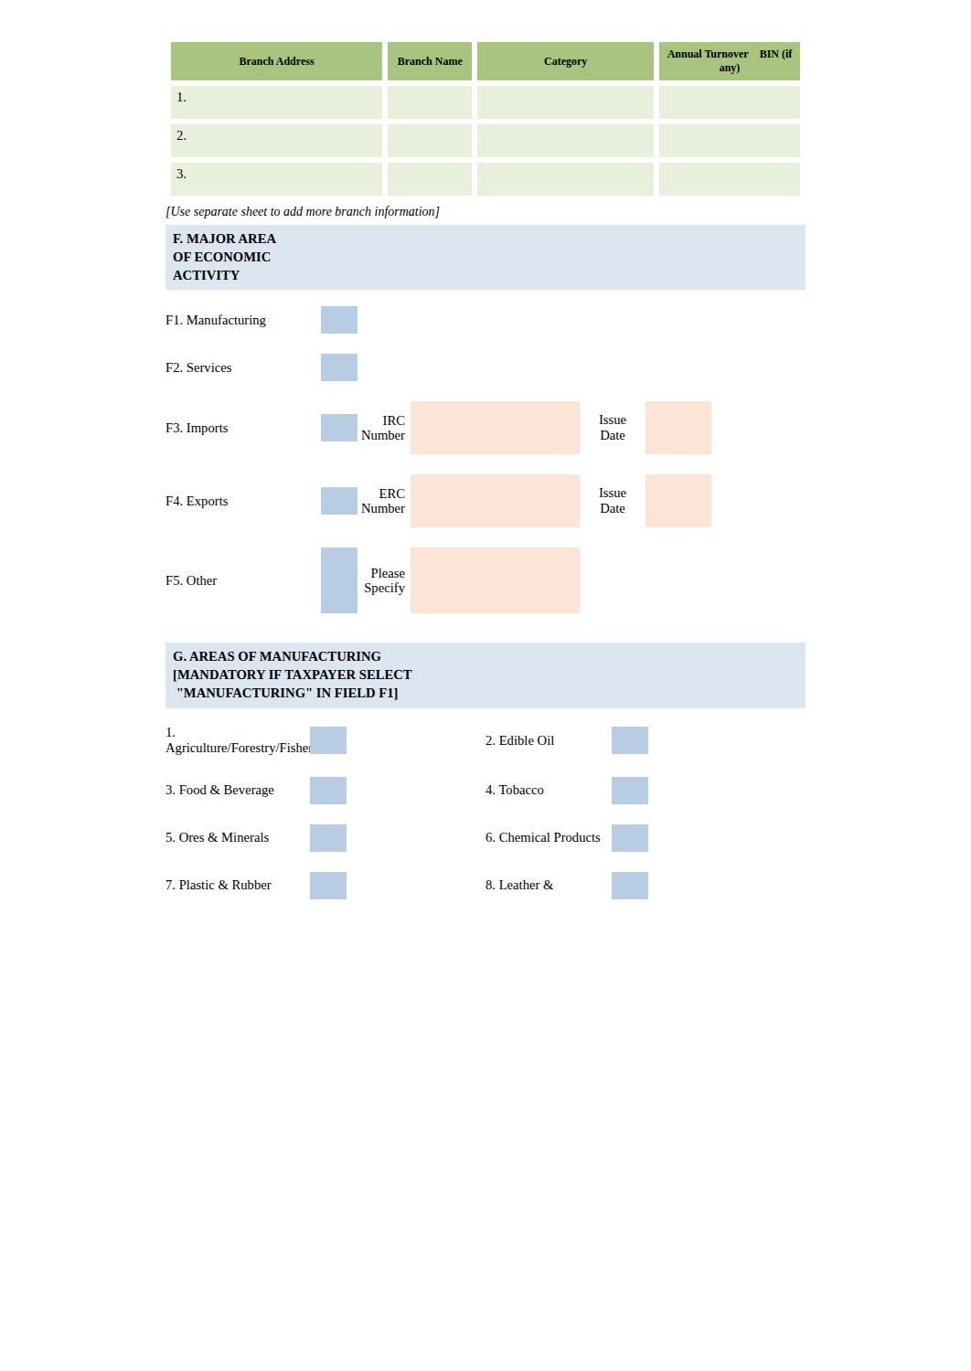| Branch Address | Branch Name | Category | Annual Turnover BIN (if any) |
| --- | --- | --- | --- |
| 1. | | | |
| 2. | | | |
| 3. | | | |
[Use separate sheet to add more branch information]
F. MAJOR AREA
OF ECONOMIC
ACTIVITY
F1. Manufacturing
F2. Services
F3. Imports
IRC Number
Issue Date
F4. Exports
ERC Number
Issue Date
F5. Other
Please Specify
G. AREAS OF MANUFACTURING
[MANDATORY IF TAXPAYER SELECT
"MANUFACTURING" IN FIELD F1]
1. Agriculture/Forestry/Fisheries
2. Edible Oil
3. Food & Beverage
4. Tobacco
5. Ores & Minerals
6. Chemical Products
7. Plastic & Rubber
8. Leather &